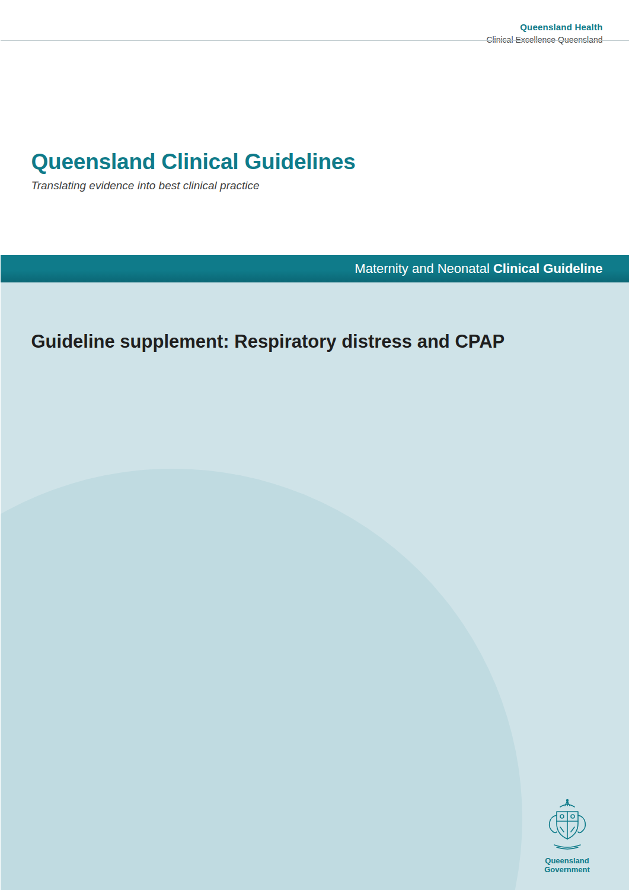Queensland Health
Clinical Excellence Queensland
Queensland Clinical Guidelines
Translating evidence into best clinical practice
Maternity and Neonatal Clinical Guideline
Guideline supplement: Respiratory distress and CPAP
Queensland
Government